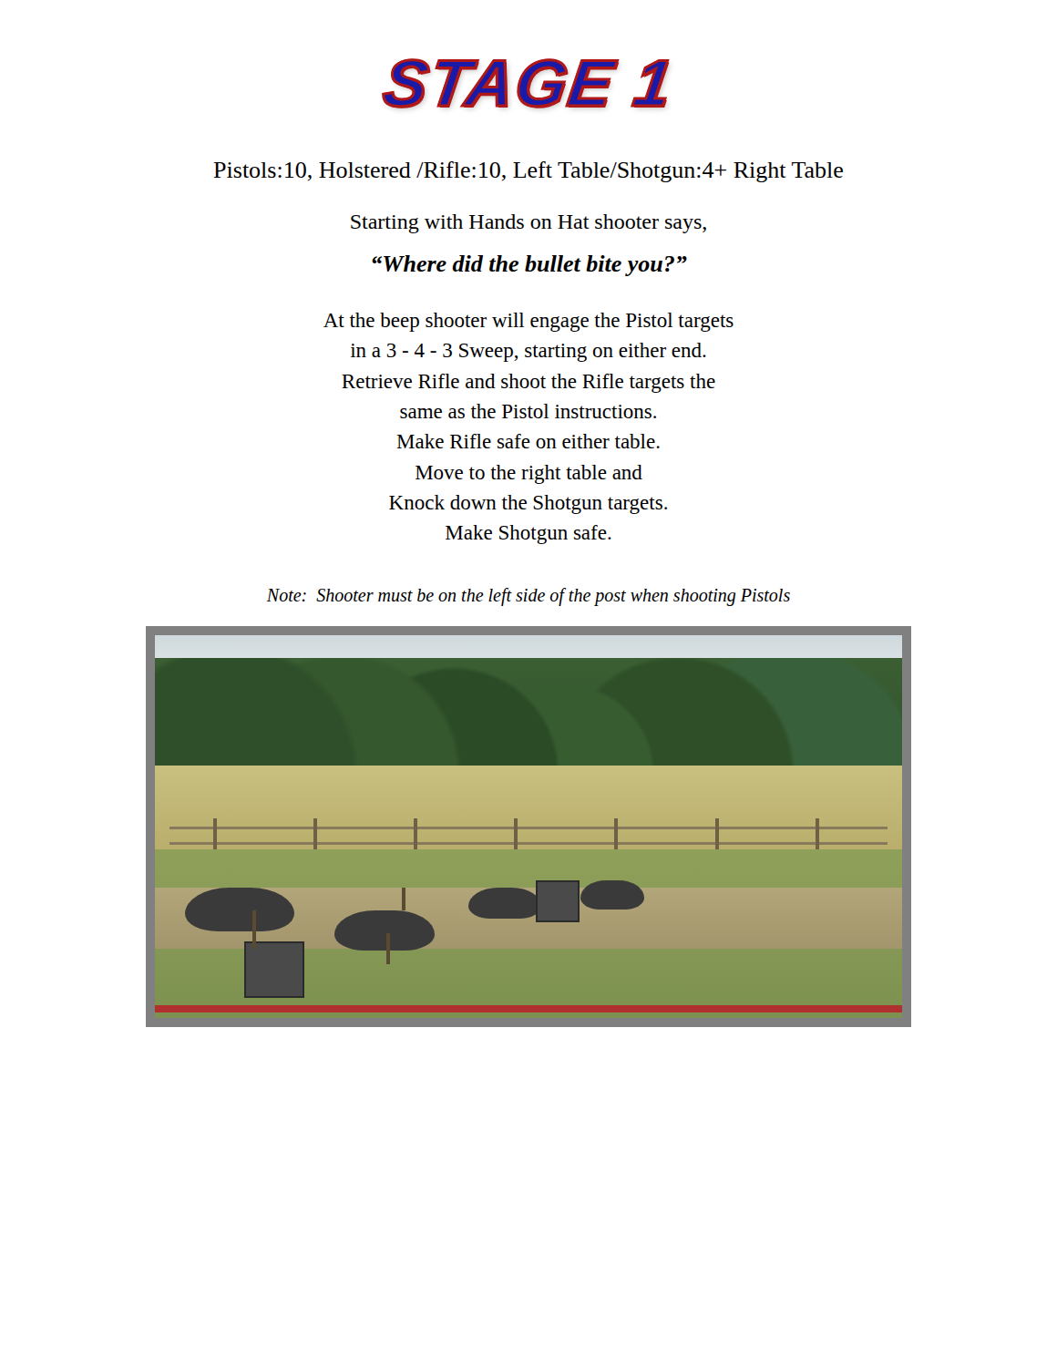STAGE 1
Pistols:10, Holstered /Rifle:10, Left Table/Shotgun:4+ Right Table
Starting with Hands on Hat shooter says,
“Where did the bullet bite you?”
At the beep shooter will engage the Pistol targets
in a 3 - 4 - 3 Sweep, starting on either end.
Retrieve Rifle and shoot the Rifle targets the
same as the Pistol instructions.
Make Rifle safe on either table.
Move to the right table and
Knock down the Shotgun targets.
Make Shotgun safe.
Note: Shooter must be on the left side of the post when shooting Pistols